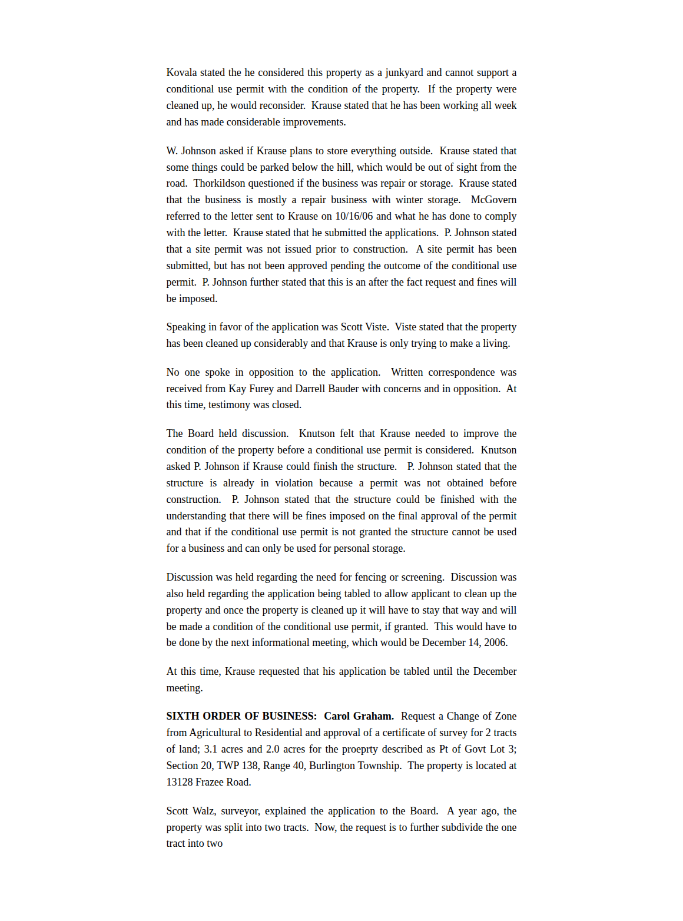Kovala stated the he considered this property as a junkyard and cannot support a conditional use permit with the condition of the property. If the property were cleaned up, he would reconsider. Krause stated that he has been working all week and has made considerable improvements.
W. Johnson asked if Krause plans to store everything outside. Krause stated that some things could be parked below the hill, which would be out of sight from the road. Thorkildson questioned if the business was repair or storage. Krause stated that the business is mostly a repair business with winter storage. McGovern referred to the letter sent to Krause on 10/16/06 and what he has done to comply with the letter. Krause stated that he submitted the applications. P. Johnson stated that a site permit was not issued prior to construction. A site permit has been submitted, but has not been approved pending the outcome of the conditional use permit. P. Johnson further stated that this is an after the fact request and fines will be imposed.
Speaking in favor of the application was Scott Viste. Viste stated that the property has been cleaned up considerably and that Krause is only trying to make a living.
No one spoke in opposition to the application. Written correspondence was received from Kay Furey and Darrell Bauder with concerns and in opposition. At this time, testimony was closed.
The Board held discussion. Knutson felt that Krause needed to improve the condition of the property before a conditional use permit is considered. Knutson asked P. Johnson if Krause could finish the structure. P. Johnson stated that the structure is already in violation because a permit was not obtained before construction. P. Johnson stated that the structure could be finished with the understanding that there will be fines imposed on the final approval of the permit and that if the conditional use permit is not granted the structure cannot be used for a business and can only be used for personal storage.
Discussion was held regarding the need for fencing or screening. Discussion was also held regarding the application being tabled to allow applicant to clean up the property and once the property is cleaned up it will have to stay that way and will be made a condition of the conditional use permit, if granted. This would have to be done by the next informational meeting, which would be December 14, 2006.
At this time, Krause requested that his application be tabled until the December meeting.
SIXTH ORDER OF BUSINESS: Carol Graham. Request a Change of Zone from Agricultural to Residential and approval of a certificate of survey for 2 tracts of land; 3.1 acres and 2.0 acres for the proeprty described as Pt of Govt Lot 3; Section 20, TWP 138, Range 40, Burlington Township. The property is located at 13128 Frazee Road.
Scott Walz, surveyor, explained the application to the Board. A year ago, the property was split into two tracts. Now, the request is to further subdivide the one tract into two